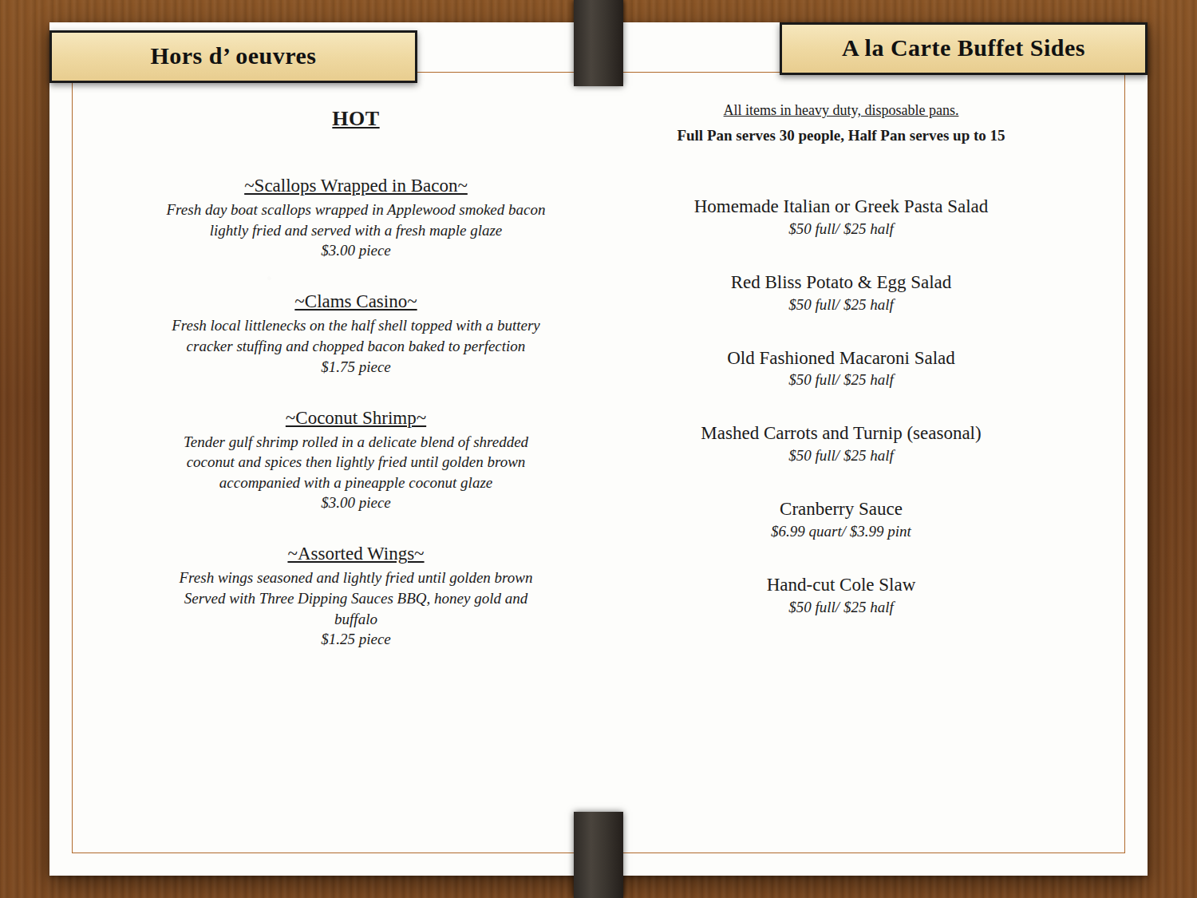HOT
~Scallops Wrapped in Bacon~
Fresh day boat scallops wrapped in Applewood smoked bacon lightly fried and served with a fresh maple glaze
$3.00 piece
~Clams Casino~
Fresh local littlenecks on the half shell topped with a buttery cracker stuffing and chopped bacon baked to perfection
$1.75 piece
~Coconut Shrimp~
Tender gulf shrimp rolled in a delicate blend of shredded coconut and spices then lightly fried until golden brown accompanied with a pineapple coconut glaze
$3.00 piece
~Assorted Wings~
Fresh wings seasoned and lightly fried until golden brown Served with Three Dipping Sauces BBQ, honey gold and buffalo
$1.25 piece
All items in heavy duty, disposable pans.
Full Pan serves 30 people, Half Pan serves up to 15
Homemade Italian or Greek Pasta Salad
$50 full/ $25 half
Red Bliss Potato & Egg Salad
$50 full/ $25 half
Old Fashioned Macaroni Salad
$50 full/ $25 half
Mashed Carrots and Turnip (seasonal)
$50 full/ $25 half
Cranberry Sauce
$6.99 quart/ $3.99 pint
Hand-cut Cole Slaw
$50 full/ $25 half
Hors d’ oeuvres
A la Carte Buffet Sides